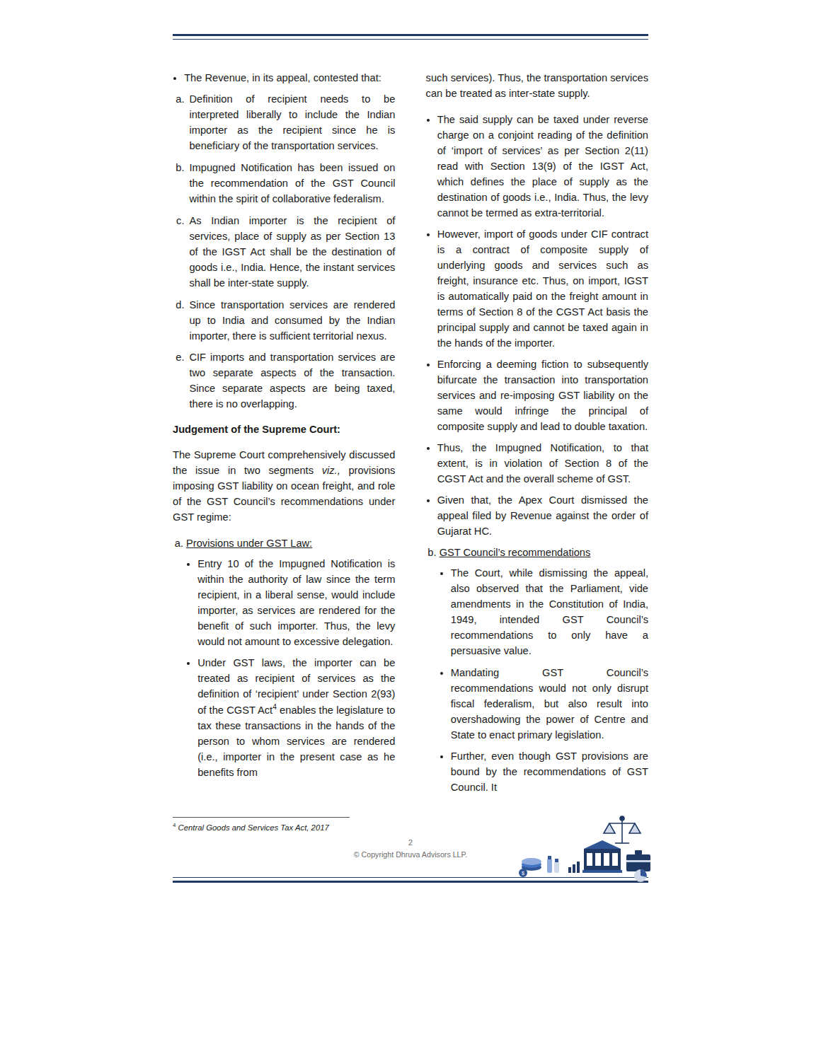The Revenue, in its appeal, contested that:
Definition of recipient needs to be interpreted liberally to include the Indian importer as the recipient since he is beneficiary of the transportation services.
Impugned Notification has been issued on the recommendation of the GST Council within the spirit of collaborative federalism.
As Indian importer is the recipient of services, place of supply as per Section 13 of the IGST Act shall be the destination of goods i.e., India. Hence, the instant services shall be inter-state supply.
Since transportation services are rendered up to India and consumed by the Indian importer, there is sufficient territorial nexus.
CIF imports and transportation services are two separate aspects of the transaction. Since separate aspects are being taxed, there is no overlapping.
Judgement of the Supreme Court:
The Supreme Court comprehensively discussed the issue in two segments viz., provisions imposing GST liability on ocean freight, and role of the GST Council’s recommendations under GST regime:
Provisions under GST Law:
Entry 10 of the Impugned Notification is within the authority of law since the term recipient, in a liberal sense, would include importer, as services are rendered for the benefit of such importer. Thus, the levy would not amount to excessive delegation.
Under GST laws, the importer can be treated as recipient of services as the definition of ‘recipient’ under Section 2(93) of the CGST Act4 enables the legislature to tax these transactions in the hands of the person to whom services are rendered (i.e., importer in the present case as he benefits from
such services). Thus, the transportation services can be treated as inter-state supply.
The said supply can be taxed under reverse charge on a conjoint reading of the definition of ‘import of services’ as per Section 2(11) read with Section 13(9) of the IGST Act, which defines the place of supply as the destination of goods i.e., India. Thus, the levy cannot be termed as extra-territorial.
However, import of goods under CIF contract is a contract of composite supply of underlying goods and services such as freight, insurance etc. Thus, on import, IGST is automatically paid on the freight amount in terms of Section 8 of the CGST Act basis the principal supply and cannot be taxed again in the hands of the importer.
Enforcing a deeming fiction to subsequently bifurcate the transaction into transportation services and re-imposing GST liability on the same would infringe the principal of composite supply and lead to double taxation.
Thus, the Impugned Notification, to that extent, is in violation of Section 8 of the CGST Act and the overall scheme of GST.
Given that, the Apex Court dismissed the appeal filed by Revenue against the order of Gujarat HC.
GST Council’s recommendations
The Court, while dismissing the appeal, also observed that the Parliament, vide amendments in the Constitution of India, 1949, intended GST Council’s recommendations to only have a persuasive value.
Mandating GST Council’s recommendations would not only disrupt fiscal federalism, but also result into overshadowing the power of Centre and State to enact primary legislation.
Further, even though GST provisions are bound by the recommendations of GST Council. It
4 Central Goods and Services Tax Act, 2017
2 © Copyright Dhruva Advisors LLP.
$